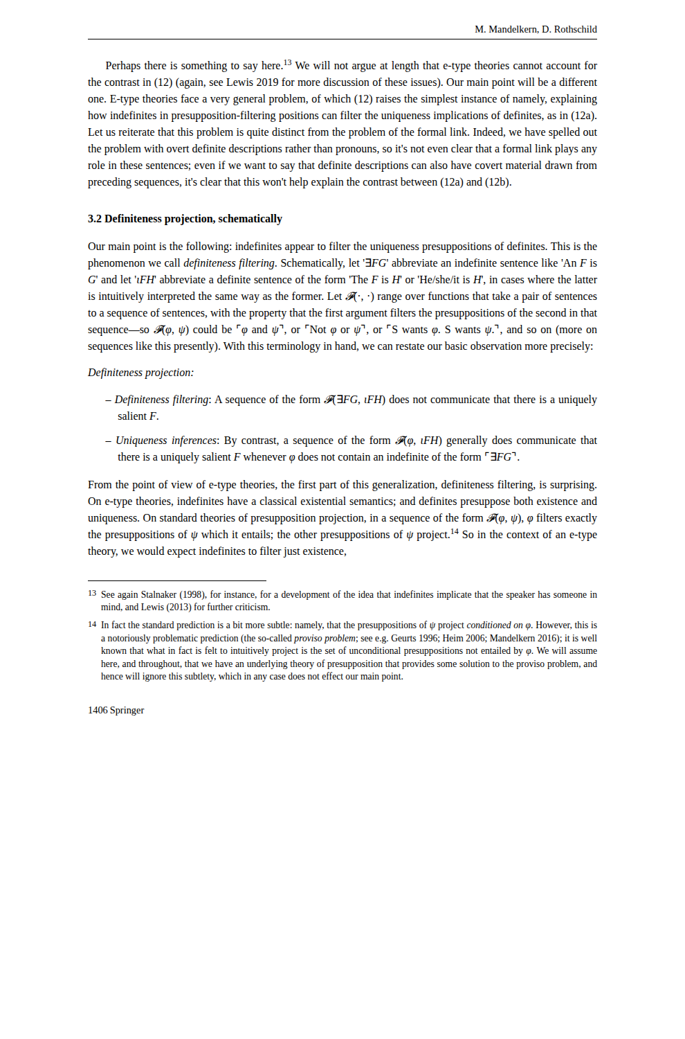M. Mandelkern, D. Rothschild
Perhaps there is something to say here.13 We will not argue at length that e-type theories cannot account for the contrast in (12) (again, see Lewis 2019 for more discussion of these issues). Our main point will be a different one. E-type theories face a very general problem, of which (12) raises the simplest instance of namely, explaining how indefinites in presupposition-filtering positions can filter the uniqueness implications of definites, as in (12a). Let us reiterate that this problem is quite distinct from the problem of the formal link. Indeed, we have spelled out the problem with overt definite descriptions rather than pronouns, so it's not even clear that a formal link plays any role in these sentences; even if we want to say that definite descriptions can also have covert material drawn from preceding sequences, it's clear that this won't help explain the contrast between (12a) and (12b).
3.2 Definiteness projection, schematically
Our main point is the following: indefinites appear to filter the uniqueness presuppositions of definites. This is the phenomenon we call definiteness filtering. Schematically, let '∃FG' abbreviate an indefinite sentence like 'An F is G' and let 'ιFH' abbreviate a definite sentence of the form 'The F is H' or 'He/she/it is H', in cases where the latter is intuitively interpreted the same way as the former. Let 𝓕(·, ·) range over functions that take a pair of sentences to a sequence of sentences, with the property that the first argument filters the presuppositions of the second in that sequence—so 𝓕(φ, ψ) could be ⌜φ and ψ⌝, or ⌜Not φ or ψ⌝, or ⌜S wants φ. S wants ψ.⌝, and so on (more on sequences like this presently). With this terminology in hand, we can restate our basic observation more precisely:
Definiteness projection:
Definiteness filtering: A sequence of the form 𝓕(∃FG, ιFH) does not communicate that there is a uniquely salient F.
Uniqueness inferences: By contrast, a sequence of the form 𝓕(φ, ιFH) generally does communicate that there is a uniquely salient F whenever φ does not contain an indefinite of the form ⌜∃FG⌝.
From the point of view of e-type theories, the first part of this generalization, definiteness filtering, is surprising. On e-type theories, indefinites have a classical existential semantics; and definites presuppose both existence and uniqueness. On standard theories of presupposition projection, in a sequence of the form 𝓕(φ, ψ), φ filters exactly the presuppositions of ψ which it entails; the other presuppositions of ψ project.14 So in the context of an e-type theory, we would expect indefinites to filter just existence,
13 See again Stalnaker (1998), for instance, for a development of the idea that indefinites implicate that the speaker has someone in mind, and Lewis (2013) for further criticism.
14 In fact the standard prediction is a bit more subtle: namely, that the presuppositions of ψ project conditioned on φ. However, this is a notoriously problematic prediction (the so-called proviso problem; see e.g. Geurts 1996; Heim 2006; Mandelkern 2016); it is well known that what in fact is felt to intuitively project is the set of unconditional presuppositions not entailed by φ. We will assume here, and throughout, that we have an underlying theory of presupposition that provides some solution to the proviso problem, and hence will ignore this subtlety, which in any case does not effect our main point.
1406
Springer